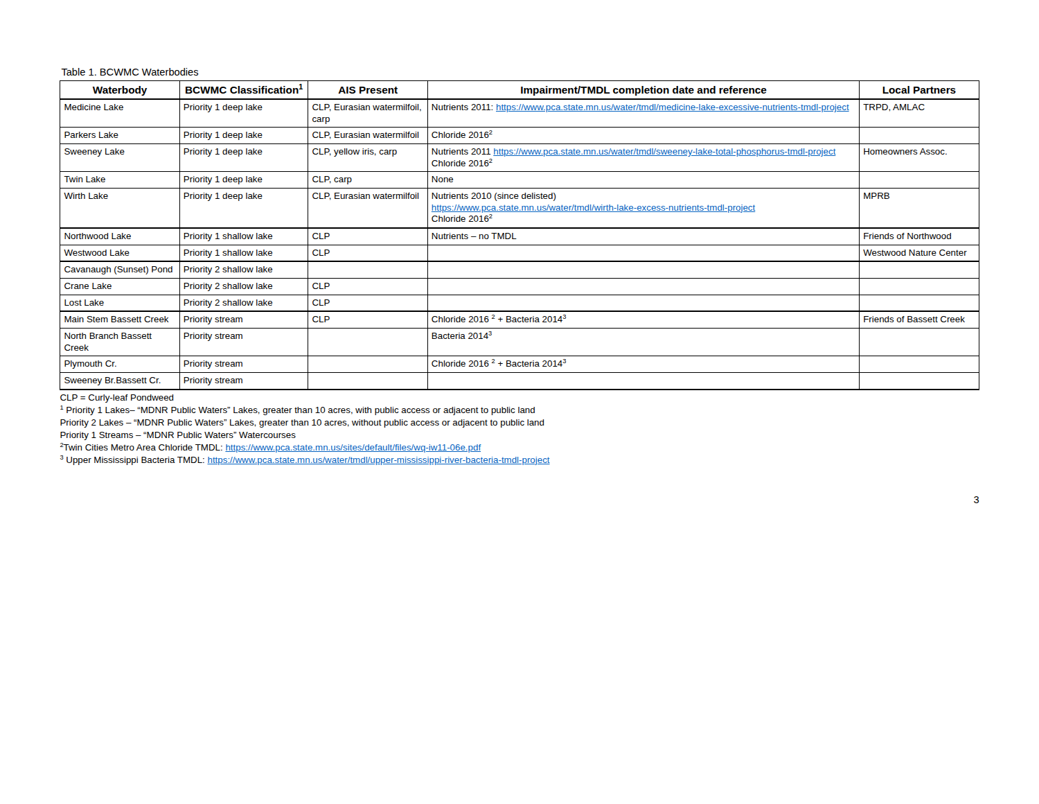Table 1. BCWMC Waterbodies
| Waterbody | BCWMC Classification 1 | AIS Present | Impairment/TMDL completion date and reference | Local Partners |
| --- | --- | --- | --- | --- |
| Medicine Lake | Priority 1 deep lake | CLP, Eurasian watermilfoil, carp | Nutrients 2011: https://www.pca.state.mn.us/water/tmdl/medicine-lake-excessive-nutrients-tmdl-project | TRPD, AMLAC |
| Parkers Lake | Priority 1 deep lake | CLP, Eurasian watermilfoil | Chloride 2016 2 | |
| Sweeney Lake | Priority 1 deep lake | CLP, yellow iris, carp | Nutrients 2011 https://www.pca.state.mn.us/water/tmdl/sweeney-lake-total-phosphorus-tmdl-project Chloride 2016 2 | Homeowners Assoc. |
| Twin Lake | Priority 1 deep lake | CLP, carp | None | |
| Wirth Lake | Priority 1 deep lake | CLP, Eurasian watermilfoil | Nutrients 2010 (since delisted) https://www.pca.state.mn.us/water/tmdl/wirth-lake-excess-nutrients-tmdl-project Chloride 2016 2 | MPRB |
| Northwood Lake | Priority 1 shallow lake | CLP | Nutrients – no TMDL | Friends of Northwood |
| Westwood Lake | Priority 1 shallow lake | CLP | | Westwood Nature Center |
| Cavanaugh (Sunset) Pond | Priority 2 shallow lake | | | |
| Crane Lake | Priority 2 shallow lake | CLP | | |
| Lost Lake | Priority 2 shallow lake | CLP | | |
| Main Stem Bassett Creek | Priority stream | CLP | Chloride 2016 2 + Bacteria 2014 3 | Friends of Bassett Creek |
| North Branch Bassett Creek | Priority stream | | Bacteria 2014 3 | |
| Plymouth Cr. | Priority stream | | Chloride 2016 2 + Bacteria 2014 3 | |
| Sweeney Br.Bassett Cr. | Priority stream | | | |
CLP = Curly-leaf Pondweed
1 Priority 1 Lakes– “MDNR Public Waters” Lakes, greater than 10 acres, with public access or adjacent to public land
Priority 2 Lakes – “MDNR Public Waters” Lakes, greater than 10 acres, without public access or adjacent to public land
Priority 1 Streams – “MDNR Public Waters” Watercourses
2Twin Cities Metro Area Chloride TMDL: https://www.pca.state.mn.us/sites/default/files/wq-iw11-06e.pdf
3 Upper Mississippi Bacteria TMDL: https://www.pca.state.mn.us/water/tmdl/upper-mississippi-river-bacteria-tmdl-project
3